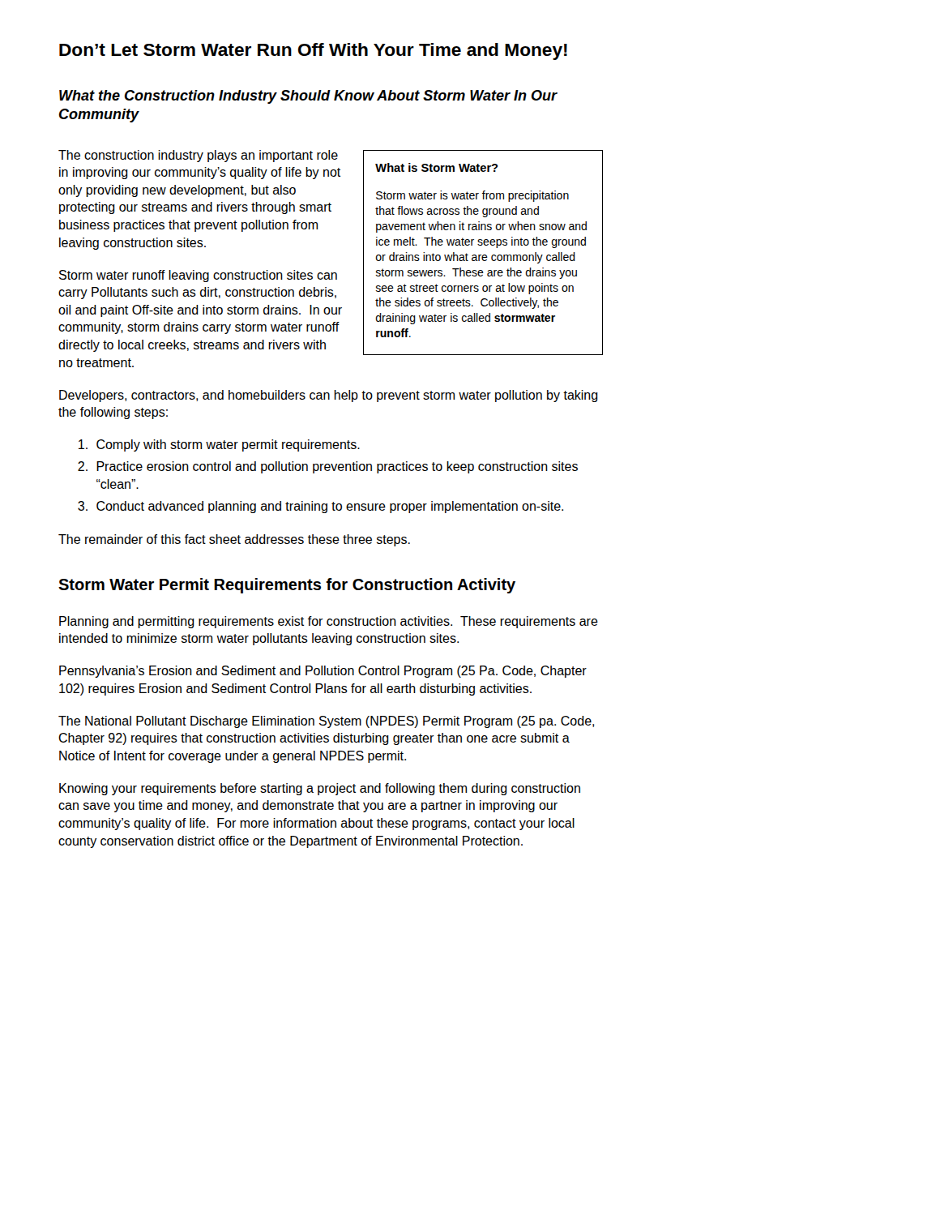Don’t Let Storm Water Run Off With Your Time and Money!
What the Construction Industry Should Know About Storm Water In Our Community
What is Storm Water?
Storm water is water from precipitation that flows across the ground and pavement when it rains or when snow and ice melt. The water seeps into the ground or drains into what are commonly called storm sewers. These are the drains you see at street corners or at low points on the sides of streets. Collectively, the draining water is called stormwater runoff.
The construction industry plays an important role in improving our community’s quality of life by not only providing new development, but also protecting our streams and rivers through smart business practices that prevent pollution from leaving construction sites.
Storm water runoff leaving construction sites can carry Pollutants such as dirt, construction debris, oil and paint Off-site and into storm drains. In our community, storm drains carry storm water runoff directly to local creeks, streams and rivers with no treatment.
Developers, contractors, and homebuilders can help to prevent storm water pollution by taking the following steps:
Comply with storm water permit requirements.
Practice erosion control and pollution prevention practices to keep construction sites “clean”.
Conduct advanced planning and training to ensure proper implementation on-site.
The remainder of this fact sheet addresses these three steps.
Storm Water Permit Requirements for Construction Activity
Planning and permitting requirements exist for construction activities. These requirements are intended to minimize storm water pollutants leaving construction sites.
Pennsylvania’s Erosion and Sediment and Pollution Control Program (25 Pa. Code, Chapter 102) requires Erosion and Sediment Control Plans for all earth disturbing activities.
The National Pollutant Discharge Elimination System (NPDES) Permit Program (25 pa. Code, Chapter 92) requires that construction activities disturbing greater than one acre submit a Notice of Intent for coverage under a general NPDES permit.
Knowing your requirements before starting a project and following them during construction can save you time and money, and demonstrate that you are a partner in improving our community’s quality of life. For more information about these programs, contact your local county conservation district office or the Department of Environmental Protection.